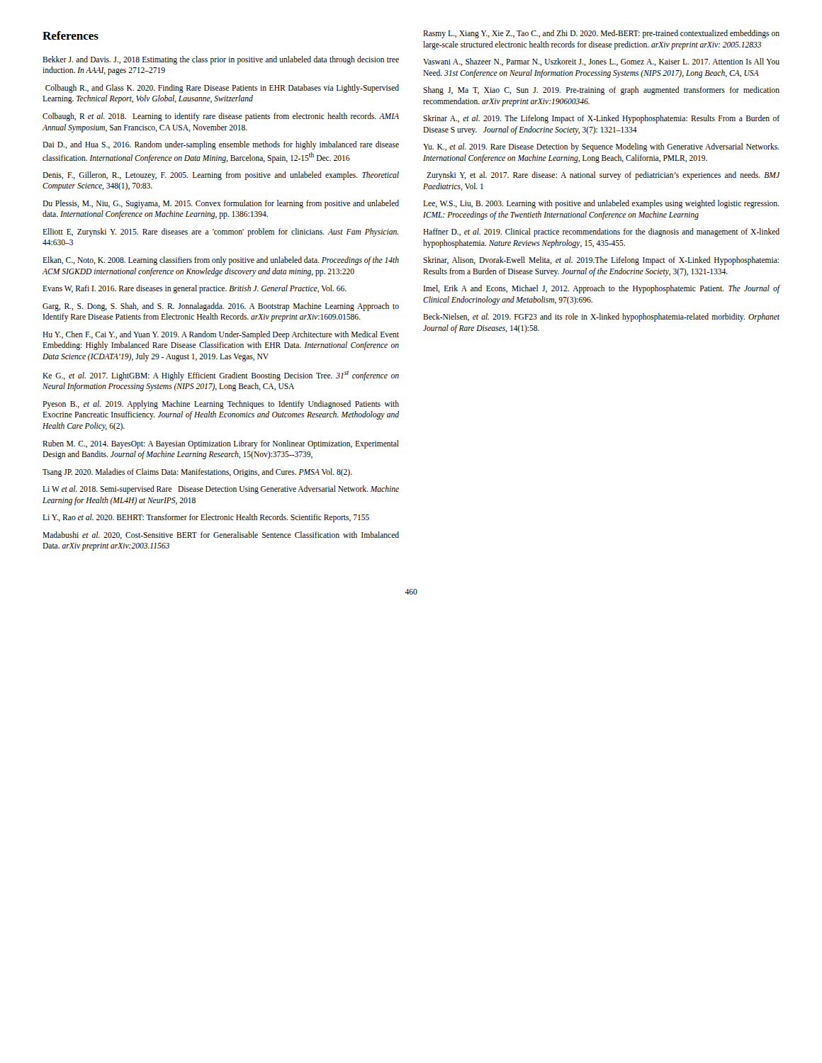References
Bekker J. and Davis. J., 2018 Estimating the class prior in positive and unlabeled data through decision tree induction. In AAAI, pages 2712–2719
Colbaugh R., and Glass K. 2020. Finding Rare Disease Patients in EHR Databases via Lightly-Supervised Learning. Technical Report, Volv Global, Lausanne, Switzerland
Colbaugh, R et al. 2018. Learning to identify rare disease patients from electronic health records. AMIA Annual Symposium, San Francisco, CA USA, November 2018.
Dai D., and Hua S., 2016. Random under-sampling ensemble methods for highly imbalanced rare disease classification. International Conference on Data Mining, Barcelona, Spain, 12-15th Dec. 2016
Denis, F., Gilleron, R., Letouzey, F. 2005. Learning from positive and unlabeled examples. Theoretical Computer Science, 348(1), 70:83.
Du Plessis, M., Niu, G., Sugiyama, M. 2015. Convex formulation for learning from positive and unlabeled data. International Conference on Machine Learning, pp. 1386:1394.
Elliott E, Zurynski Y. 2015. Rare diseases are a 'common' problem for clinicians. Aust Fam Physician. 44:630–3
Elkan, C., Noto, K. 2008. Learning classifiers from only positive and unlabeled data. Proceedings of the 14th ACM SIGKDD international conference on Knowledge discovery and data mining, pp. 213:220
Evans W, Rafi I. 2016. Rare diseases in general practice. British J. General Practice, Vol. 66.
Garg, R., S. Dong, S. Shah, and S. R. Jonnalagadda. 2016. A Bootstrap Machine Learning Approach to Identify Rare Disease Patients from Electronic Health Records. arXiv preprint arXiv:1609.01586.
Hu Y., Chen F., Cai Y., and Yuan Y. 2019. A Random Under-Sampled Deep Architecture with Medical Event Embedding: Highly Imbalanced Rare Disease Classification with EHR Data. International Conference on Data Science (ICDATA’19), July 29 - August 1, 2019. Las Vegas, NV
Ke G., et al. 2017. LightGBM: A Highly Efficient Gradient Boosting Decision Tree. 31st conference on Neural Information Processing Systems (NIPS 2017), Long Beach, CA, USA
Pyeson B., et al. 2019. Applying Machine Learning Techniques to Identify Undiagnosed Patients with Exocrine Pancreatic Insufficiency. Journal of Health Economics and Outcomes Research. Methodology and Health Care Policy, 6(2).
Ruben M. C., 2014. BayesOpt: A Bayesian Optimization Library for Nonlinear Optimization, Experimental Design and Bandits. Journal of Machine Learning Research, 15(Nov):3735--3739,
Tsang JP. 2020. Maladies of Claims Data: Manifestations, Origins, and Cures. PMSA Vol. 8(2).
Li W et al. 2018. Semi-supervised Rare Disease Detection Using Generative Adversarial Network. Machine Learning for Health (ML4H) at NeurIPS, 2018
Li Y., Rao et al. 2020. BEHRT: Transformer for Electronic Health Records. Scientific Reports, 7155
Madabushi et al. 2020, Cost-Sensitive BERT for Generalisable Sentence Classification with Imbalanced Data. arXiv preprint arXiv:2003.11563
Rasmy L., Xiang Y., Xie Z., Tao C., and Zhi D. 2020. Med-BERT: pre-trained contextualized embeddings on large-scale structured electronic health records for disease prediction. arXiv preprint arXiv: 2005.12833
Vaswani A., Shazeer N., Parmar N., Uszkoreit J., Jones L., Gomez A., Kaiser L. 2017. Attention Is All You Need. 31st Conference on Neural Information Processing Systems (NIPS 2017), Long Beach, CA, USA
Shang J, Ma T, Xiao C, Sun J. 2019. Pre-training of graph augmented transformers for medication recommendation. arXiv preprint arXiv:190600346.
Skrinar A., et al. 2019. The Lifelong Impact of X-Linked Hypophosphatemia: Results From a Burden of Disease S urvey. Journal of Endocrine Society, 3(7): 1321–1334
Yu. K., et al. 2019. Rare Disease Detection by Sequence Modeling with Generative Adversarial Networks. International Conference on Machine Learning, Long Beach, California, PMLR, 2019.
Zurynski Y, et al. 2017. Rare disease: A national survey of pediatrician’s experiences and needs. BMJ Paediatrics, Vol. 1
Lee, W.S., Liu, B. 2003. Learning with positive and unlabeled examples using weighted logistic regression. ICML: Proceedings of the Twentieth International Conference on Machine Learning
Haffner D., et al. 2019. Clinical practice recommendations for the diagnosis and management of X-linked hypophosphatemia. Nature Reviews Nephrology, 15, 435-455.
Skrinar, Alison, Dvorak-Ewell Melita, et al. 2019.The Lifelong Impact of X-Linked Hypophosphatemia: Results from a Burden of Disease Survey. Journal of the Endocrine Society, 3(7), 1321-1334.
Imel, Erik A and Econs, Michael J, 2012. Approach to the Hypophosphatemic Patient. The Journal of Clinical Endocrinology and Metabolism, 97(3):696.
Beck-Nielsen, et al. 2019. FGF23 and its role in X-linked hypophosphatemia-related morbidity. Orphanet Journal of Rare Diseases, 14(1):58.
460